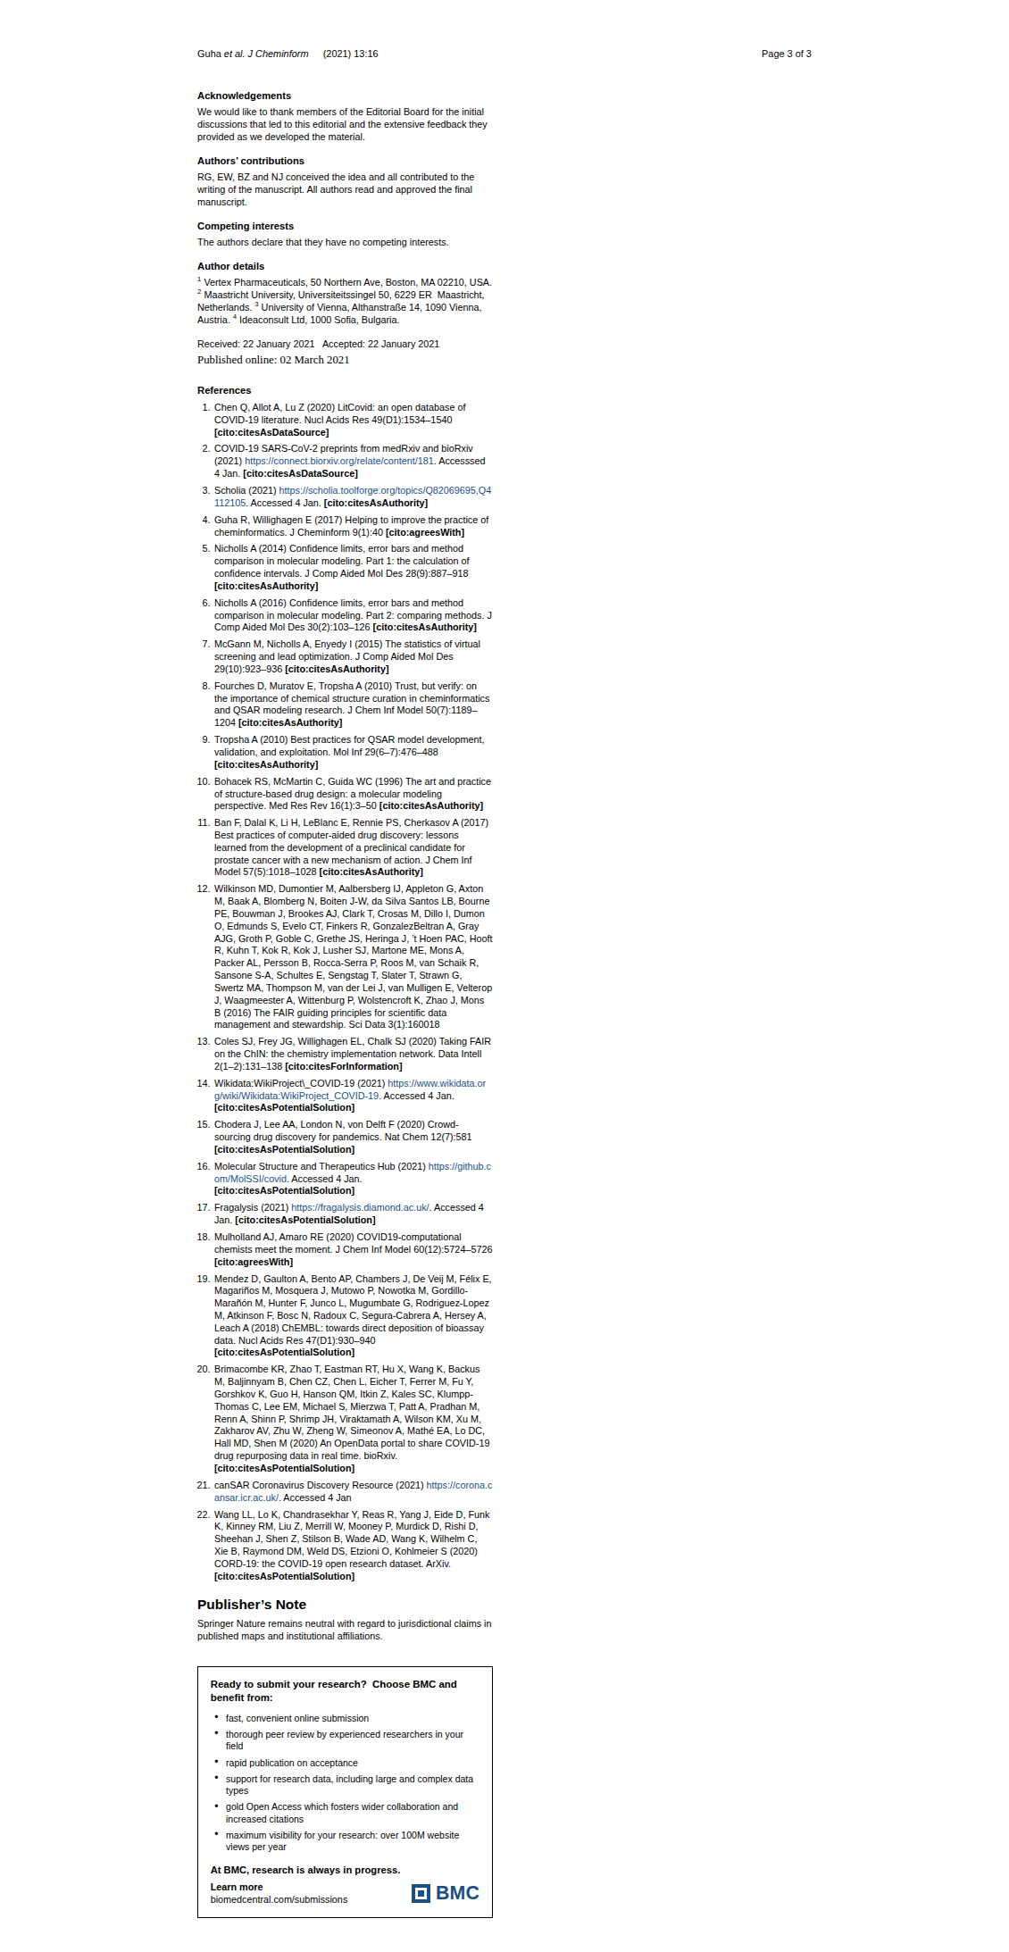Guha et al. J Cheminform (2021) 13:16
Page 3 of 3
Acknowledgements
We would like to thank members of the Editorial Board for the initial discussions that led to this editorial and the extensive feedback they provided as we developed the material.
Authors’ contributions
RG, EW, BZ and NJ conceived the idea and all contributed to the writing of the manuscript. All authors read and approved the final manuscript.
Competing interests
The authors declare that they have no competing interests.
Author details
1 Vertex Pharmaceuticals, 50 Northern Ave, Boston, MA 02210, USA. 2 Maastricht University, Universiteitssingel 50, 6229 ER Maastricht, Netherlands. 3 University of Vienna, Althanstraße 14, 1090 Vienna, Austria. 4 Ideaconsult Ltd, 1000 Sofia, Bulgaria.
Received: 22 January 2021 Accepted: 22 January 2021
Published online: 02 March 2021
References
Chen Q, Allot A, Lu Z (2020) LitCovid: an open database of COVID-19 literature. Nucl Acids Res 49(D1):1534–1540 [cito:citesAsDataSource]
COVID-19 SARS-CoV-2 preprints from medRxiv and bioRxiv (2021) https://connect.biorxiv.org/relate/content/181. Accesssed 4 Jan. [cito:citesAsDataSource]
Scholia (2021) https://scholia.toolforge.org/topics/Q82069695,Q4112105. Accessed 4 Jan. [cito:citesAsAuthority]
Guha R, Willighagen E (2017) Helping to improve the practice of cheminformatics. J Cheminform 9(1):40 [cito:agreesWith]
Nicholls A (2014) Confidence limits, error bars and method comparison in molecular modeling. Part 1: the calculation of confidence intervals. J Comp Aided Mol Des 28(9):887–918 [cito:citesAsAuthority]
Nicholls A (2016) Confidence limits, error bars and method comparison in molecular modeling. Part 2: comparing methods. J Comp Aided Mol Des 30(2):103–126 [cito:citesAsAuthority]
McGann M, Nicholls A, Enyedy I (2015) The statistics of virtual screening and lead optimization. J Comp Aided Mol Des 29(10):923–936 [cito:citesAsAuthority]
Fourches D, Muratov E, Tropsha A (2010) Trust, but verify: on the importance of chemical structure curation in cheminformatics and QSAR modeling research. J Chem Inf Model 50(7):1189–1204 [cito:citesAsAuthority]
Tropsha A (2010) Best practices for QSAR model development, validation, and exploitation. Mol Inf 29(6–7):476–488 [cito:citesAsAuthority]
Bohacek RS, McMartin C, Guida WC (1996) The art and practice of structure-based drug design: a molecular modeling perspective. Med Res Rev 16(1):3–50 [cito:citesAsAuthority]
Ban F, Dalal K, Li H, LeBlanc E, Rennie PS, Cherkasov A (2017) Best practices of computer-aided drug discovery: lessons learned from the development of a preclinical candidate for prostate cancer with a new mechanism of action. J Chem Inf Model 57(5):1018–1028 [cito:citesAsAuthority]
Wilkinson MD, Dumontier M, Aalbersberg IJ, Appleton G, Axton M, Baak A, Blomberg N, Boiten J-W, da Silva Santos LB, Bourne PE, Bouwman J, Brookes AJ, Clark T, Crosas M, Dillo I, Dumon O, Edmunds S, Evelo CT, Finkers R, GonzalezBeltran A, Gray AJG, Groth P, Goble C, Grethe JS, Heringa J, ’t Hoen PAC, Hooft R, Kuhn T, Kok R, Kok J, Lusher SJ, Martone ME, Mons A, Packer AL, Persson B, Rocca-Serra P, Roos M, van Schaik R, Sansone S-A, Schultes E, Sengstag T, Slater T, Strawn G, Swertz MA, Thompson M, van der Lei J, van Mulligen E, Velterop J, Waagmeester A, Wittenburg P, Wolstencroft K, Zhao J, Mons B (2016) The FAIR guiding principles for scientific data management and stewardship. Sci Data 3(1):160018
Coles SJ, Frey JG, Willighagen EL, Chalk SJ (2020) Taking FAIR on the ChIN: the chemistry implementation network. Data Intell 2(1–2):131–138 [cito:citesForInformation]
Wikidata:WikiProject\_COVID-19 (2021) https://www.wikidata.org/wiki/Wikidata:WikiProject_COVID-19. Accessed 4 Jan. [cito:citesAsPotentialSolution]
Chodera J, Lee AA, London N, von Delft F (2020) Crowd-sourcing drug discovery for pandemics. Nat Chem 12(7):581 [cito:citesAsPotentialSolution]
Molecular Structure and Therapeutics Hub (2021) https://github.com/MolSSI/covid. Accessed 4 Jan. [cito:citesAsPotentialSolution]
Fragalysis (2021) https://fragalysis.diamond.ac.uk/. Accessed 4 Jan. [cito:citesAsPotentialSolution]
Mulholland AJ, Amaro RE (2020) COVID19-computational chemists meet the moment. J Chem Inf Model 60(12):5724–5726 [cito:agreesWith]
Mendez D, Gaulton A, Bento AP, Chambers J, De Veij M, Félix E, Magariños M, Mosquera J, Mutowo P, Nowotka M, Gordillo-Marañón M, Hunter F, Junco L, Mugumbate G, Rodriguez-Lopez M, Atkinson F, Bosc N, Radoux C, Segura-Cabrera A, Hersey A, Leach A (2018) ChEMBL: towards direct deposition of bioassay data. Nucl Acids Res 47(D1):930–940 [cito:citesAsPotentialSolution]
Brimacombe KR, Zhao T, Eastman RT, Hu X, Wang K, Backus M, Baljinnyam B, Chen CZ, Chen L, Eicher T, Ferrer M, Fu Y, Gorshkov K, Guo H, Hanson QM, Itkin Z, Kales SC, Klumpp-Thomas C, Lee EM, Michael S, Mierzwa T, Patt A, Pradhan M, Renn A, Shinn P, Shrimp JH, Viraktamath A, Wilson KM, Xu M, Zakharov AV, Zhu W, Zheng W, Simeonov A, Mathé EA, Lo DC, Hall MD, Shen M (2020) An OpenData portal to share COVID-19 drug repurposing data in real time. bioRxiv. [cito:citesAsPotentialSolution]
canSAR Coronavirus Discovery Resource (2021) https://corona.cansar.icr.ac.uk/. Accessed 4 Jan
Wang LL, Lo K, Chandrasekhar Y, Reas R, Yang J, Eide D, Funk K, Kinney RM, Liu Z, Merrill W, Mooney P, Murdick D, Rishi D, Sheehan J, Shen Z, Stilson B, Wade AD, Wang K, Wilhelm C, Xie B, Raymond DM, Weld DS, Etzioni O, Kohlmeier S (2020) CORD-19: the COVID-19 open research dataset. ArXiv. [cito:citesAsPotentialSolution]
Publisher’s Note
Springer Nature remains neutral with regard to jurisdictional claims in published maps and institutional affiliations.
Ready to submit your research? Choose BMC and benefit from:
fast, convenient online submission
thorough peer review by experienced researchers in your field
rapid publication on acceptance
support for research data, including large and complex data types
gold Open Access which fosters wider collaboration and increased citations
maximum visibility for your research: over 100M website views per year
At BMC, research is always in progress.
Learn more biomedcentral.com/submissions
BMC